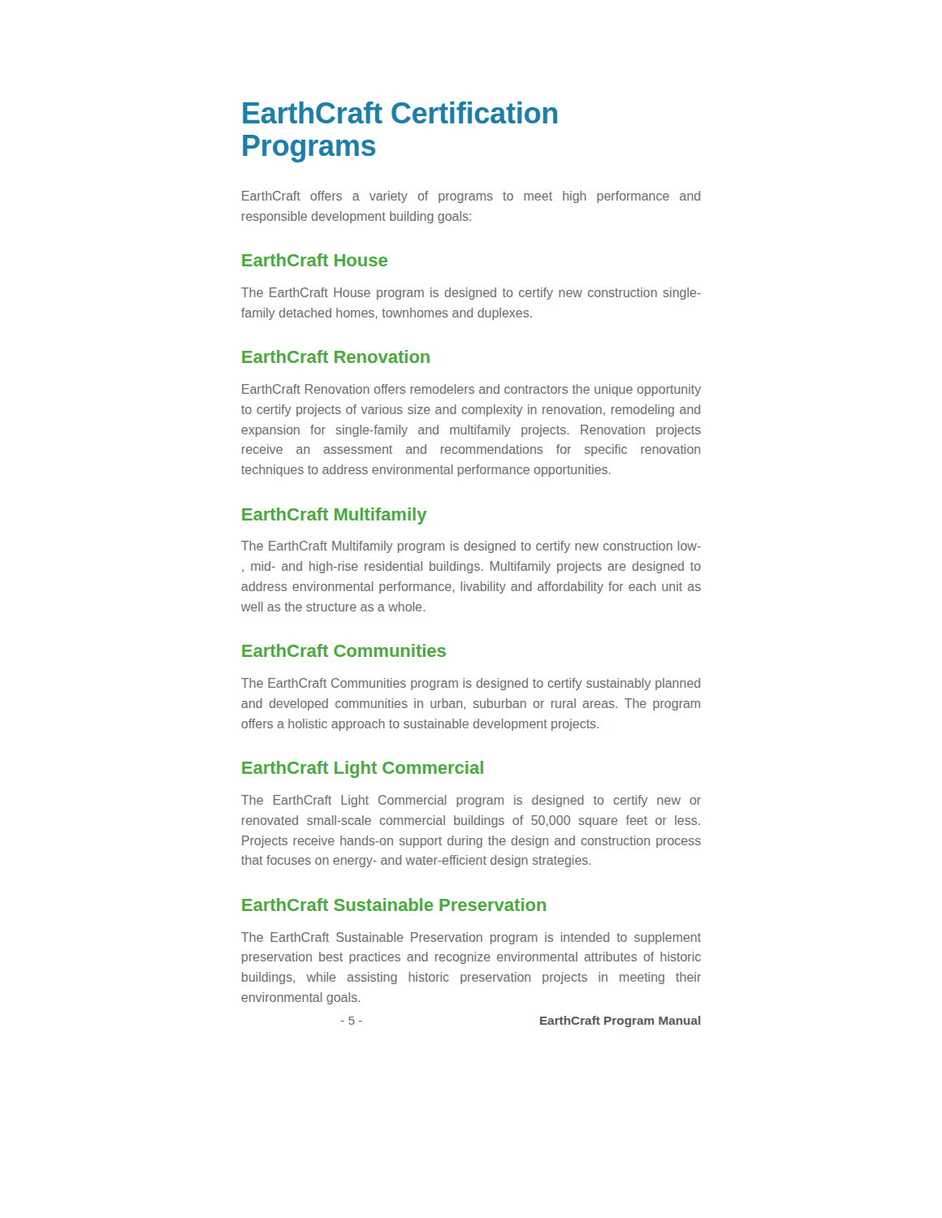EarthCraft Certification Programs
EarthCraft offers a variety of programs to meet high performance and responsible development building goals:
EarthCraft House
The EarthCraft House program is designed to certify new construction single-family detached homes, townhomes and duplexes.
EarthCraft Renovation
EarthCraft Renovation offers remodelers and contractors the unique opportunity to certify projects of various size and complexity in renovation, remodeling and expansion for single-family and multifamily projects. Renovation projects receive an assessment and recommendations for specific renovation techniques to address environmental performance opportunities.
EarthCraft Multifamily
The EarthCraft Multifamily program is designed to certify new construction low- , mid- and high-rise residential buildings. Multifamily projects are designed to address environmental performance, livability and affordability for each unit as well as the structure as a whole.
EarthCraft Communities
The EarthCraft Communities program is designed to certify sustainably planned and developed communities in urban, suburban or rural areas. The program offers a holistic approach to sustainable development projects.
EarthCraft Light Commercial
The EarthCraft Light Commercial program is designed to certify new or renovated small-scale commercial buildings of 50,000 square feet or less. Projects receive hands-on support during the design and construction process that focuses on energy- and water-efficient design strategies.
EarthCraft Sustainable Preservation
The EarthCraft Sustainable Preservation program is intended to supplement preservation best practices and recognize environmental attributes of historic buildings, while assisting historic preservation projects in meeting their environmental goals.
- 5 - EarthCraft Program Manual